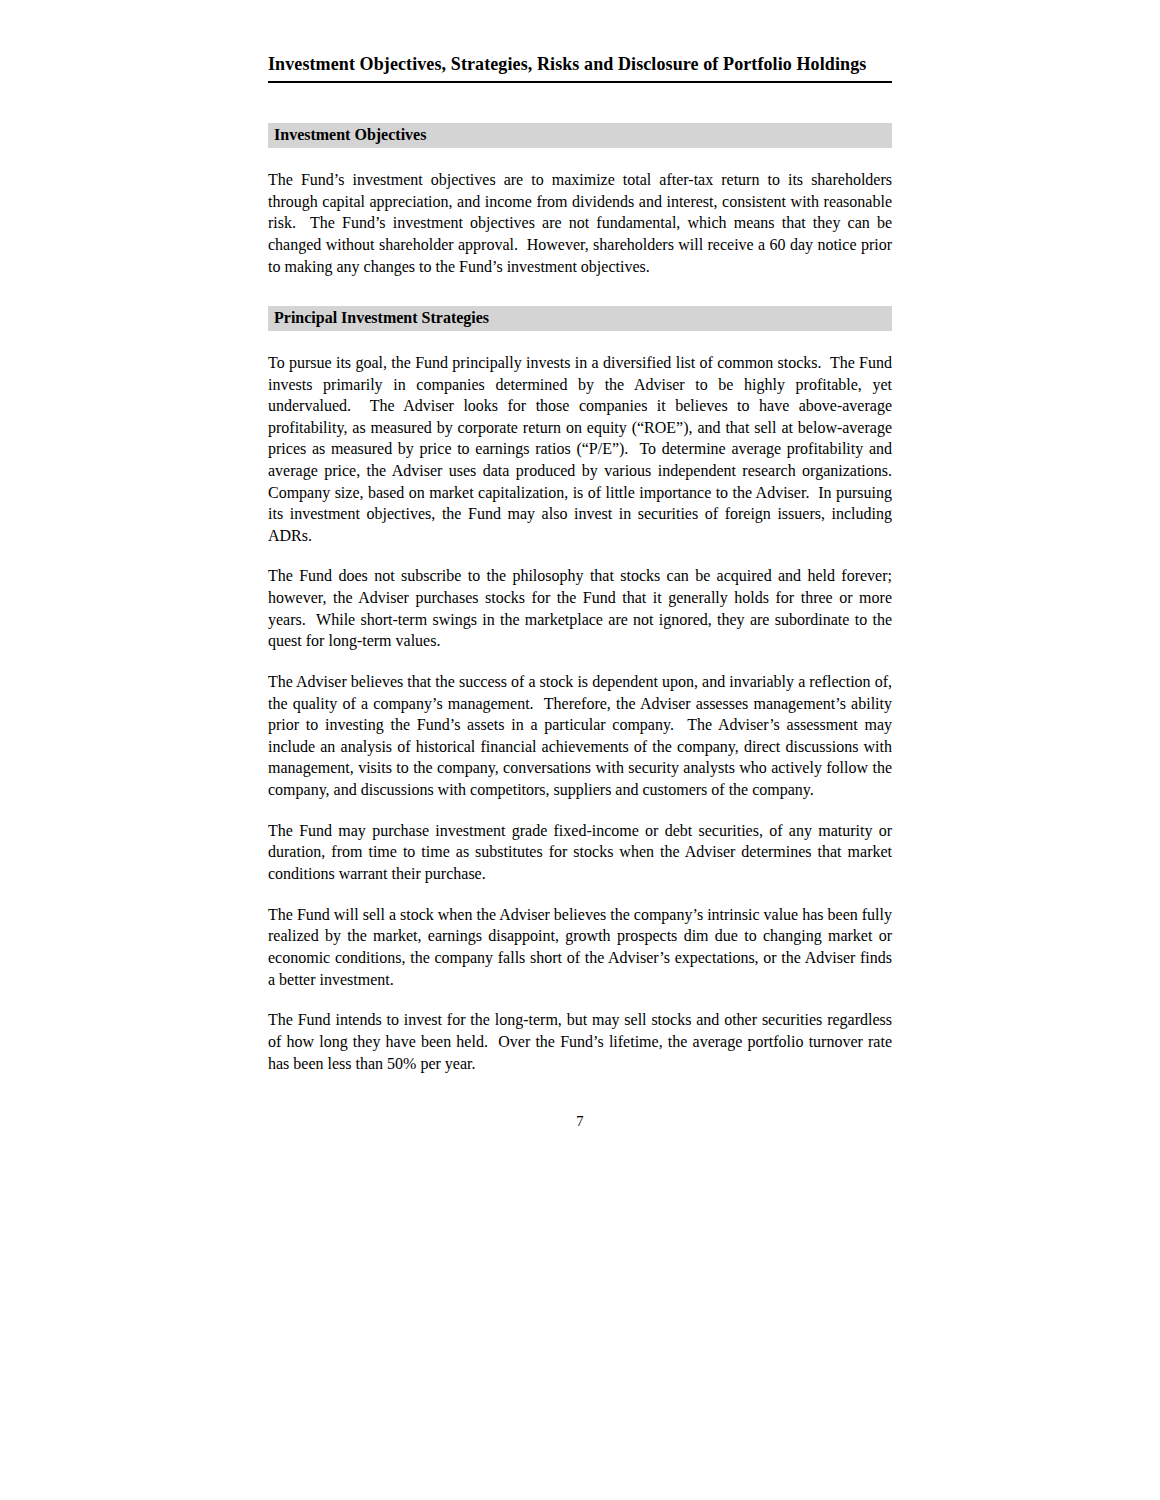Investment Objectives, Strategies, Risks and Disclosure of Portfolio Holdings
Investment Objectives
The Fund’s investment objectives are to maximize total after-tax return to its shareholders through capital appreciation, and income from dividends and interest, consistent with reasonable risk. The Fund’s investment objectives are not fundamental, which means that they can be changed without shareholder approval. However, shareholders will receive a 60 day notice prior to making any changes to the Fund’s investment objectives.
Principal Investment Strategies
To pursue its goal, the Fund principally invests in a diversified list of common stocks. The Fund invests primarily in companies determined by the Adviser to be highly profitable, yet undervalued. The Adviser looks for those companies it believes to have above-average profitability, as measured by corporate return on equity (“ROE”), and that sell at below-average prices as measured by price to earnings ratios (“P/E”). To determine average profitability and average price, the Adviser uses data produced by various independent research organizations. Company size, based on market capitalization, is of little importance to the Adviser. In pursuing its investment objectives, the Fund may also invest in securities of foreign issuers, including ADRs.
The Fund does not subscribe to the philosophy that stocks can be acquired and held forever; however, the Adviser purchases stocks for the Fund that it generally holds for three or more years. While short-term swings in the marketplace are not ignored, they are subordinate to the quest for long-term values.
The Adviser believes that the success of a stock is dependent upon, and invariably a reflection of, the quality of a company’s management. Therefore, the Adviser assesses management’s ability prior to investing the Fund’s assets in a particular company. The Adviser’s assessment may include an analysis of historical financial achievements of the company, direct discussions with management, visits to the company, conversations with security analysts who actively follow the company, and discussions with competitors, suppliers and customers of the company.
The Fund may purchase investment grade fixed-income or debt securities, of any maturity or duration, from time to time as substitutes for stocks when the Adviser determines that market conditions warrant their purchase.
The Fund will sell a stock when the Adviser believes the company’s intrinsic value has been fully realized by the market, earnings disappoint, growth prospects dim due to changing market or economic conditions, the company falls short of the Adviser’s expectations, or the Adviser finds a better investment.
The Fund intends to invest for the long-term, but may sell stocks and other securities regardless of how long they have been held. Over the Fund’s lifetime, the average portfolio turnover rate has been less than 50% per year.
7